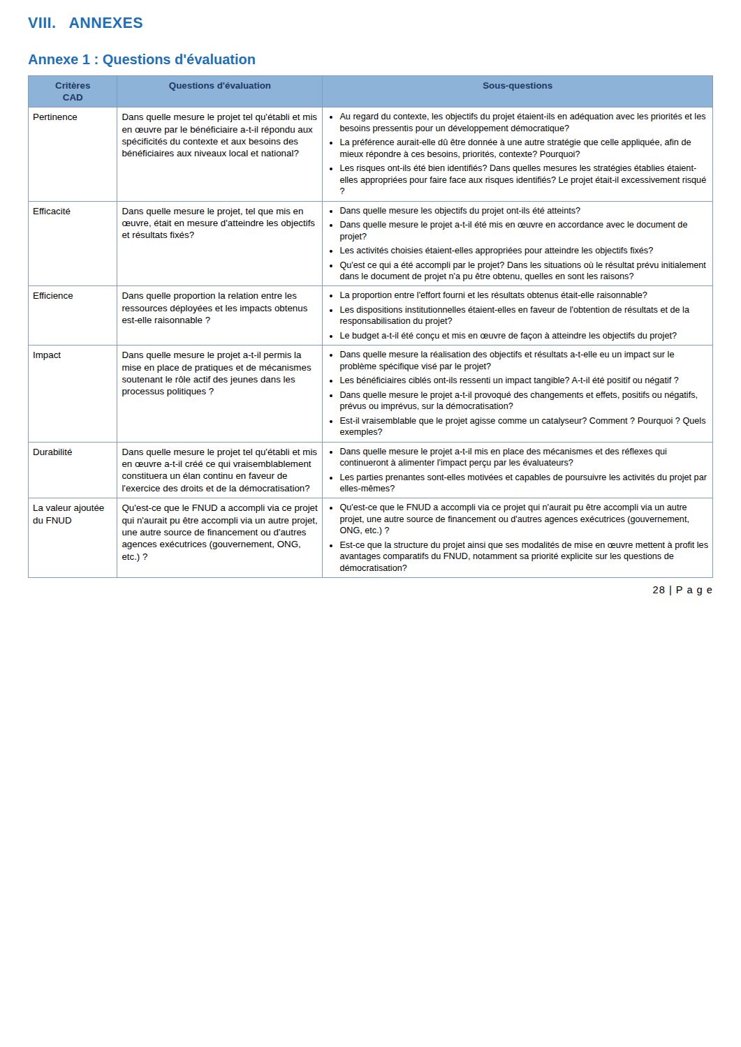VIII. ANNEXES
Annexe 1 : Questions d'évaluation
| Critères CAD | Questions d'évaluation | Sous-questions |
| --- | --- | --- |
| Pertinence | Dans quelle mesure le projet tel qu'établi et mis en œuvre par le bénéficiaire a-t-il répondu aux spécificités du contexte et aux besoins des bénéficiaires aux niveaux local et national? | Au regard du contexte, les objectifs du projet étaient-ils en adéquation avec les priorités et les besoins pressentis pour un développement démocratique? La préférence aurait-elle dû être donnée à une autre stratégie que celle appliquée, afin de mieux répondre à ces besoins, priorités, contexte? Pourquoi? Les risques ont-ils été bien identifiés? Dans quelles mesures les stratégies établies étaient-elles appropriées pour faire face aux risques identifiés? Le projet était-il excessivement risqué ? |
| Efficacité | Dans quelle mesure le projet, tel que mis en œuvre, était en mesure d'atteindre les objectifs et résultats fixés? | Dans quelle mesure les objectifs du projet ont-ils été atteints? Dans quelle mesure le projet a-t-il été mis en œuvre en accordance avec le document de projet? Les activités choisies étaient-elles appropriées pour atteindre les objectifs fixés? Qu'est ce qui a été accompli par le projet? Dans les situations où le résultat prévu initialement dans le document de projet n'a pu être obtenu, quelles en sont les raisons? |
| Efficience | Dans quelle proportion la relation entre les ressources déployées et les impacts obtenus est-elle raisonnable ? | La proportion entre l'effort fourni et les résultats obtenus était-elle raisonnable? Les dispositions institutionnelles étaient-elles en faveur de l'obtention de résultats et de la responsabilisation du projet? Le budget a-t-il été conçu et mis en œuvre de façon à atteindre les objectifs du projet? |
| Impact | Dans quelle mesure le projet a-t-il permis la mise en place de pratiques et de mécanismes soutenant le rôle actif des jeunes dans les processus politiques ? | Dans quelle mesure la réalisation des objectifs et résultats a-t-elle eu un impact sur le problème spécifique visé par le projet? Les bénéficiaires ciblés ont-ils ressenti un impact tangible? A-t-il été positif ou négatif ? Dans quelle mesure le projet a-t-il provoqué des changements et effets, positifs ou négatifs, prévus ou imprévus, sur la démocratisation? Est-il vraisemblable que le projet agisse comme un catalyseur? Comment ? Pourquoi ? Quels exemples? |
| Durabilité | Dans quelle mesure le projet tel qu'établi et mis en œuvre a-t-il créé ce qui vraisemblablement constituera un élan continu en faveur de l'exercice des droits et de la démocratisation? | Dans quelle mesure le projet a-t-il mis en place des mécanismes et des réflexes qui continueront à alimenter l'impact perçu par les évaluateurs? Les parties prenantes sont-elles motivées et capables de poursuivre les activités du projet par elles-mêmes? |
| La valeur ajoutée du FNUD | Qu'est-ce que le FNUD a accompli via ce projet qui n'aurait pu être accompli via un autre projet, une autre source de financement ou d'autres agences exécutrices (gouvernement, ONG, etc.) ? | Qu'est-ce que le FNUD a accompli via ce projet qui n'aurait pu être accompli via un autre projet, une autre source de financement ou d'autres agences exécutrices (gouvernement, ONG, etc.) ? Est-ce que la structure du projet ainsi que ses modalités de mise en œuvre mettent à profit les avantages comparatifs du FNUD, notamment sa priorité explicite sur les questions de démocratisation? |
28 | P a g e